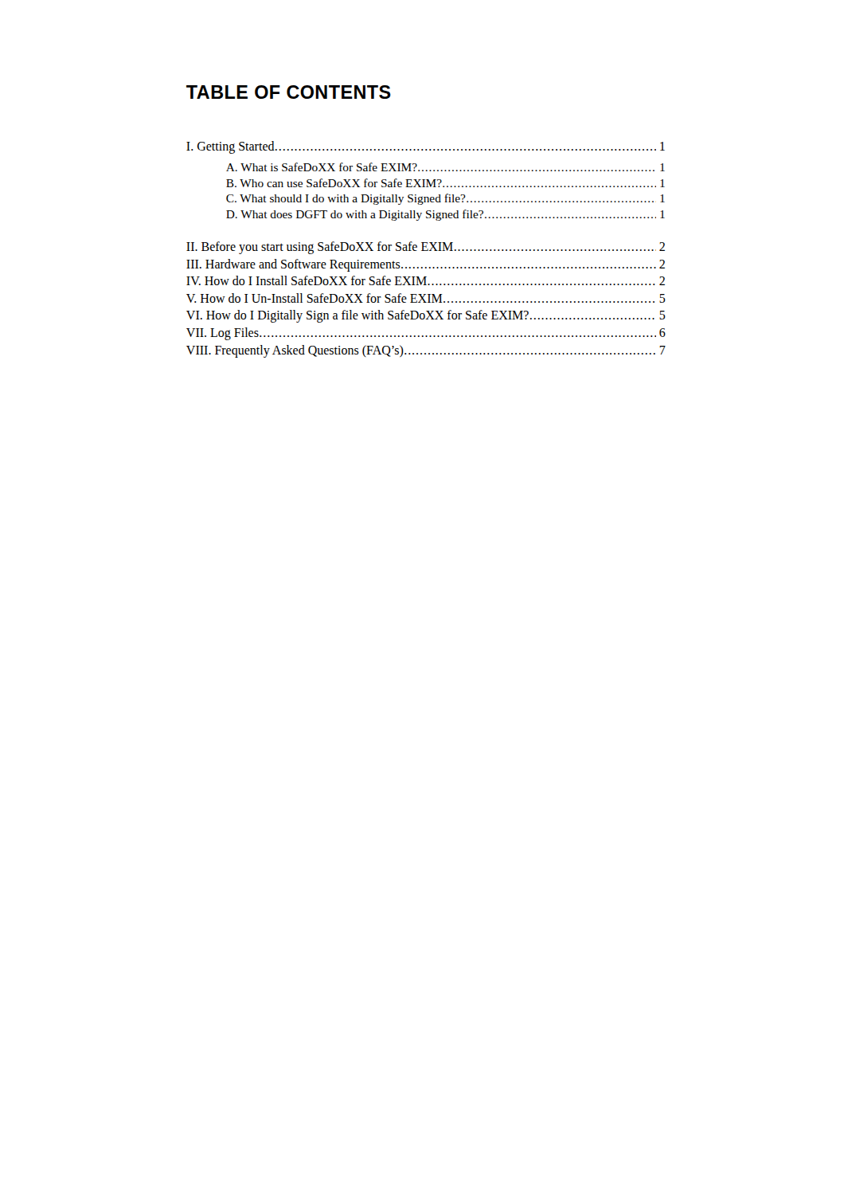TABLE OF CONTENTS
I. Getting Started .................................................................................................................................................. 1
A. What is SafeDoXX for Safe EXIM? ................................................................................................. 1
B. Who can use SafeDoXX for Safe EXIM? ....................................................................................... 1
C. What should I do with a Digitally Signed file? ................................................................................. 1
D. What does DGFT do with a Digitally Signed file? ........................................................................... 1
II. Before you start using SafeDoXX for Safe EXIM ........................................................................................... 2
III. Hardware and Software Requirements .......................................................................................................... 2
IV. How do I Install SafeDoXX for Safe EXIM ................................................................................................... 2
V. How do I Un-Install SafeDoXX for Safe EXIM .............................................................................................. 5
VI. How do I Digitally Sign a file with SafeDoXX for Safe EXIM? ..................................................................... 5
VII. Log Files ............................................................................................................................................. 6
VIII. Frequently Asked Questions (FAQ’s) ....................................................................................................... 7